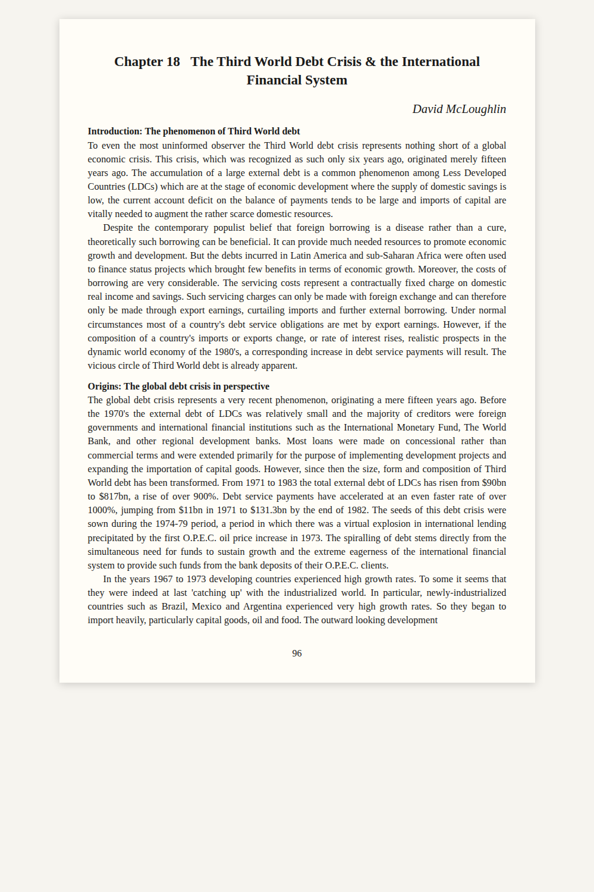Chapter 18 The Third World Debt Crisis & the International Financial System
David McLoughlin
Introduction: The phenomenon of Third World debt
To even the most uninformed observer the Third World debt crisis represents nothing short of a global economic crisis. This crisis, which was recognized as such only six years ago, originated merely fifteen years ago. The accumulation of a large external debt is a common phenomenon among Less Developed Countries (LDCs) which are at the stage of economic development where the supply of domestic savings is low, the current account deficit on the balance of payments tends to be large and imports of capital are vitally needed to augment the rather scarce domestic resources.
Despite the contemporary populist belief that foreign borrowing is a disease rather than a cure, theoretically such borrowing can be beneficial. It can provide much needed resources to promote economic growth and development. But the debts incurred in Latin America and sub-Saharan Africa were often used to finance status projects which brought few benefits in terms of economic growth. Moreover, the costs of borrowing are very considerable. The servicing costs represent a contractually fixed charge on domestic real income and savings. Such servicing charges can only be made with foreign exchange and can therefore only be made through export earnings, curtailing imports and further external borrowing. Under normal circumstances most of a country's debt service obligations are met by export earnings. However, if the composition of a country's imports or exports change, or rate of interest rises, realistic prospects in the dynamic world economy of the 1980's, a corresponding increase in debt service payments will result. The vicious circle of Third World debt is already apparent.
Origins: The global debt crisis in perspective
The global debt crisis represents a very recent phenomenon, originating a mere fifteen years ago. Before the 1970's the external debt of LDCs was relatively small and the majority of creditors were foreign governments and international financial institutions such as the International Monetary Fund, The World Bank, and other regional development banks. Most loans were made on concessional rather than commercial terms and were extended primarily for the purpose of implementing development projects and expanding the importation of capital goods. However, since then the size, form and composition of Third World debt has been transformed. From 1971 to 1983 the total external debt of LDCs has risen from $90bn to $817bn, a rise of over 900%. Debt service payments have accelerated at an even faster rate of over 1000%, jumping from $11bn in 1971 to $131.3bn by the end of 1982. The seeds of this debt crisis were sown during the 1974-79 period, a period in which there was a virtual explosion in international lending precipitated by the first O.P.E.C. oil price increase in 1973. The spiralling of debt stems directly from the simultaneous need for funds to sustain growth and the extreme eagerness of the international financial system to provide such funds from the bank deposits of their O.P.E.C. clients.
In the years 1967 to 1973 developing countries experienced high growth rates. To some it seems that they were indeed at last 'catching up' with the industrialized world. In particular, newly-industrialized countries such as Brazil, Mexico and Argentina experienced very high growth rates. So they began to import heavily, particularly capital goods, oil and food. The outward looking development
96